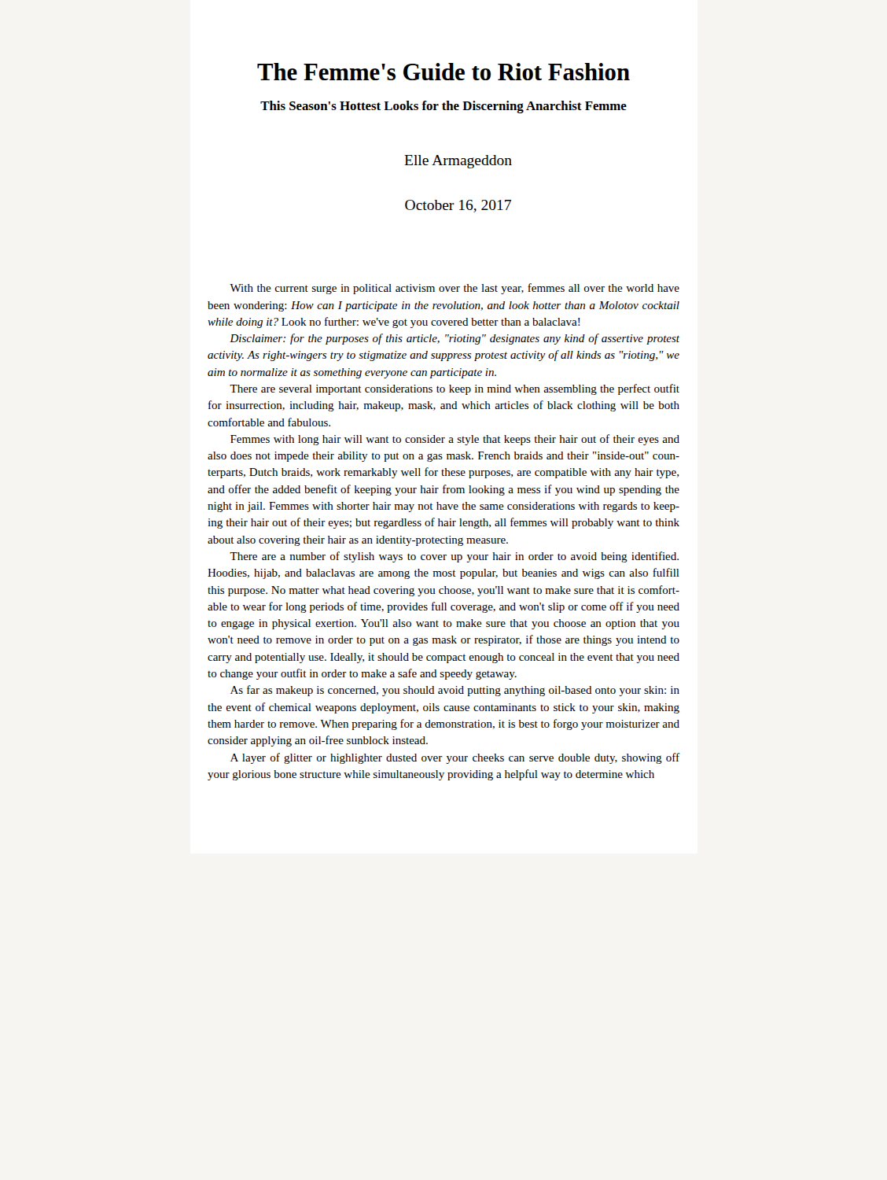The Femme's Guide to Riot Fashion
This Season's Hottest Looks for the Discerning Anarchist Femme
Elle Armageddon
October 16, 2017
With the current surge in political activism over the last year, femmes all over the world have been wondering: How can I participate in the revolution, and look hotter than a Molotov cocktail while doing it? Look no further: we've got you covered better than a balaclava!
Disclaimer: for the purposes of this article, "rioting" designates any kind of assertive protest activity. As right-wingers try to stigmatize and suppress protest activity of all kinds as "rioting," we aim to normalize it as something everyone can participate in.
There are several important considerations to keep in mind when assembling the perfect outfit for insurrection, including hair, makeup, mask, and which articles of black clothing will be both comfortable and fabulous.
Femmes with long hair will want to consider a style that keeps their hair out of their eyes and also does not impede their ability to put on a gas mask. French braids and their "inside-out" counterparts, Dutch braids, work remarkably well for these purposes, are compatible with any hair type, and offer the added benefit of keeping your hair from looking a mess if you wind up spending the night in jail. Femmes with shorter hair may not have the same considerations with regards to keeping their hair out of their eyes; but regardless of hair length, all femmes will probably want to think about also covering their hair as an identity-protecting measure.
There are a number of stylish ways to cover up your hair in order to avoid being identified. Hoodies, hijab, and balaclavas are among the most popular, but beanies and wigs can also fulfill this purpose. No matter what head covering you choose, you'll want to make sure that it is comfortable to wear for long periods of time, provides full coverage, and won't slip or come off if you need to engage in physical exertion. You'll also want to make sure that you choose an option that you won't need to remove in order to put on a gas mask or respirator, if those are things you intend to carry and potentially use. Ideally, it should be compact enough to conceal in the event that you need to change your outfit in order to make a safe and speedy getaway.
As far as makeup is concerned, you should avoid putting anything oil-based onto your skin: in the event of chemical weapons deployment, oils cause contaminants to stick to your skin, making them harder to remove. When preparing for a demonstration, it is best to forgo your moisturizer and consider applying an oil-free sunblock instead.
A layer of glitter or highlighter dusted over your cheeks can serve double duty, showing off your glorious bone structure while simultaneously providing a helpful way to determine which